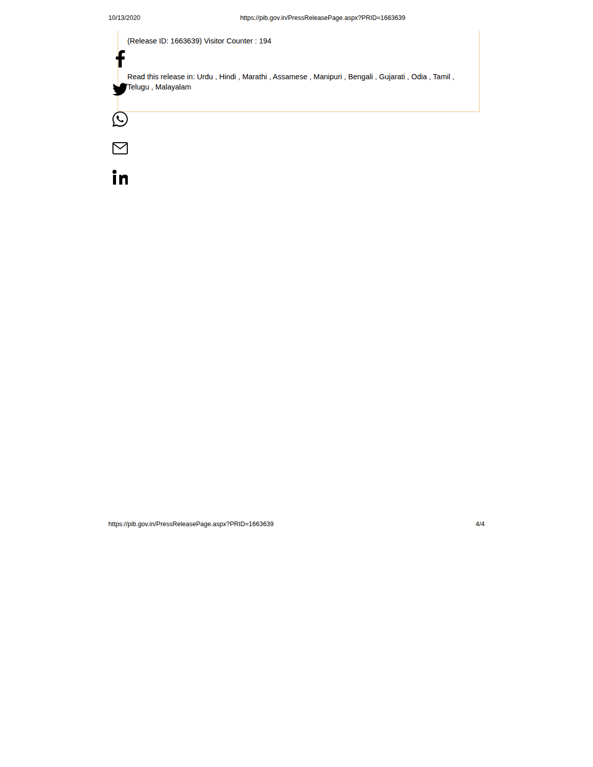10/13/2020
https://pib.gov.in/PressReleasePage.aspx?PRID=1663639
(Release ID: 1663639) Visitor Counter : 194
Read this release in: Urdu , Hindi , Marathi , Assamese , Manipuri , Bengali , Gujarati , Odia , Tamil , Telugu , Malayalam
https://pib.gov.in/PressReleasePage.aspx?PRID=1663639
4/4